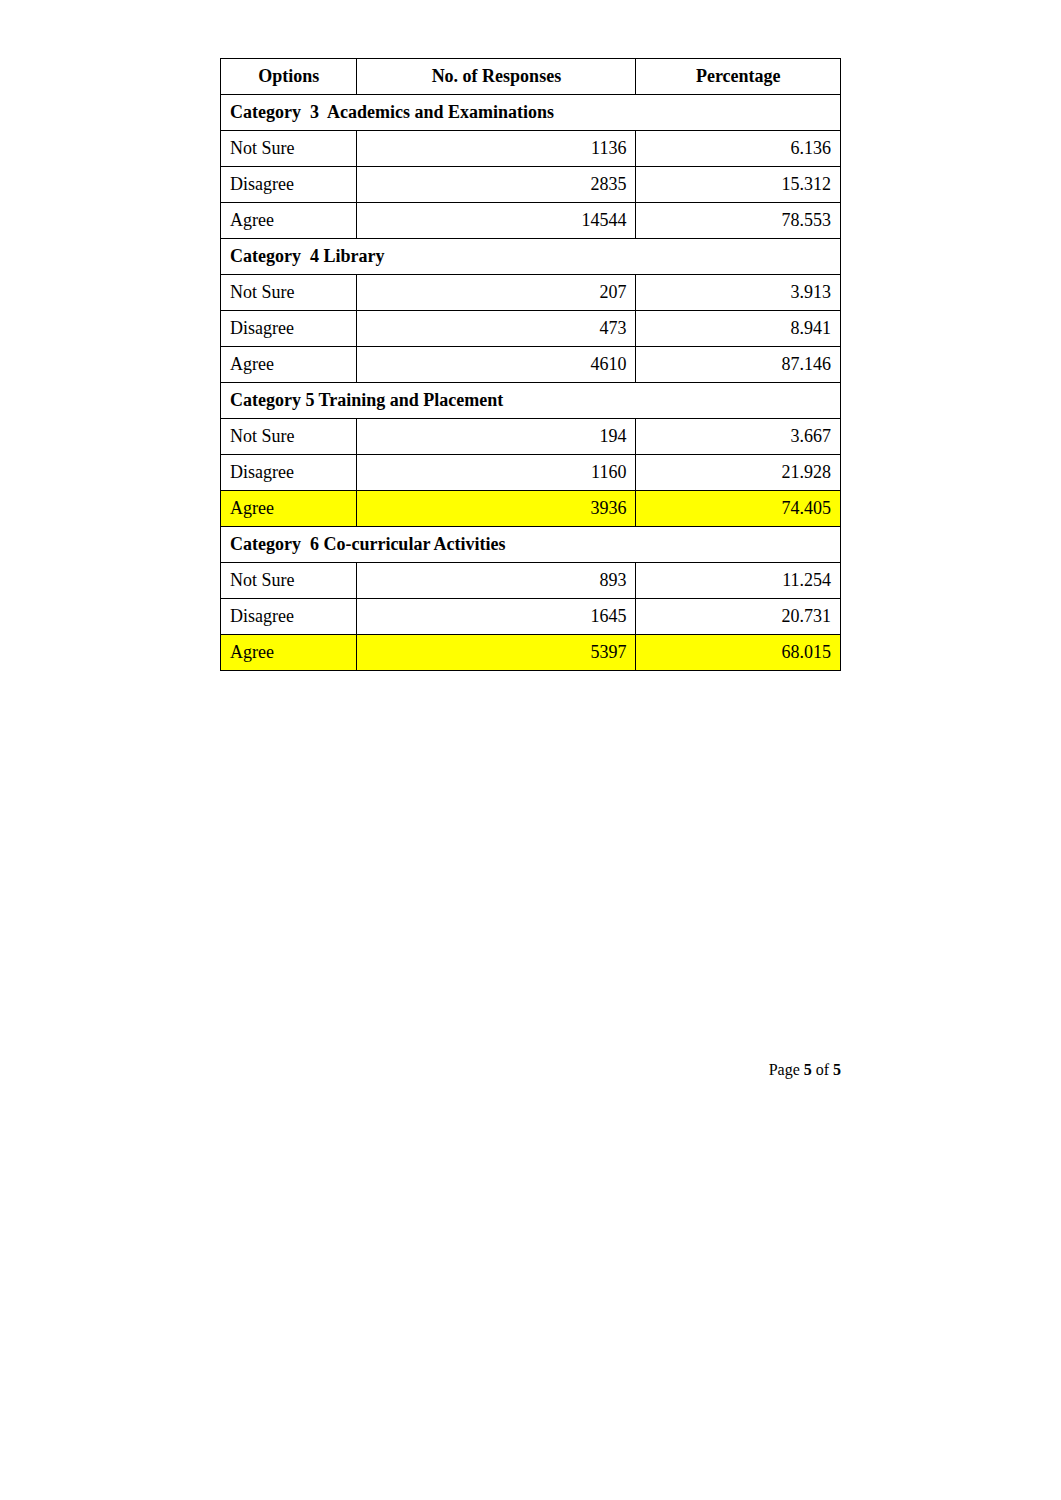| Options | No. of Responses | Percentage |
| --- | --- | --- |
| Category 3 Academics and Examinations |
| Not Sure | 1136 | 6.136 |
| Disagree | 2835 | 15.312 |
| Agree | 14544 | 78.553 |
| Category 4 Library |
| Not Sure | 207 | 3.913 |
| Disagree | 473 | 8.941 |
| Agree | 4610 | 87.146 |
| Category 5 Training and Placement |
| Not Sure | 194 | 3.667 |
| Disagree | 1160 | 21.928 |
| Agree | 3936 | 74.405 |
| Category 6 Co-curricular Activities |
| Not Sure | 893 | 11.254 |
| Disagree | 1645 | 20.731 |
| Agree | 5397 | 68.015 |
Page 5 of 5